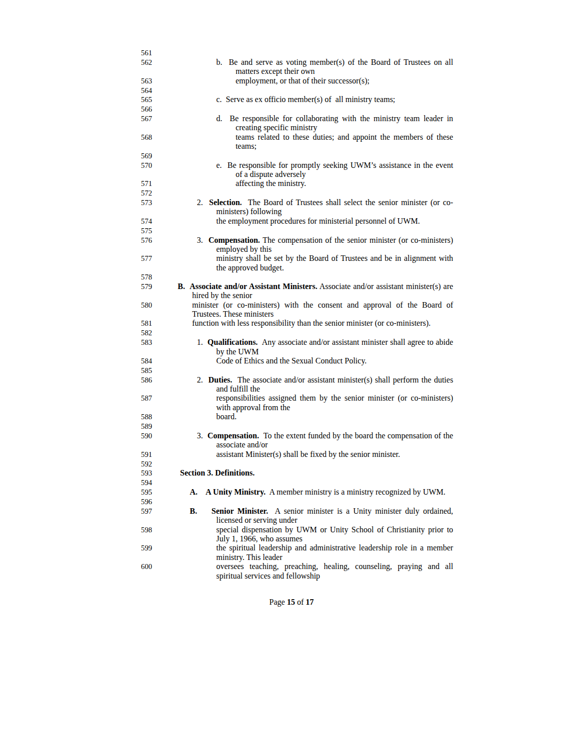| 561 | |
| 562 | b. Be and serve as voting member(s) of the Board of Trustees on all matters except their own |
| 563 | employment, or that of their successor(s); |
| 564 | |
| 565 | c. Serve as ex officio member(s) of all ministry teams; |
| 566 | |
| 567 | d. Be responsible for collaborating with the ministry team leader in creating specific ministry |
| 568 | teams related to these duties; and appoint the members of these teams; |
| 569 | |
| 570 | e. Be responsible for promptly seeking UWM’s assistance in the event of a dispute adversely |
| 571 | affecting the ministry. |
| 572 | |
| 573 | 2. Selection. The Board of Trustees shall select the senior minister (or co-ministers) following |
| 574 | the employment procedures for ministerial personnel of UWM. |
| 575 | |
| 576 | 3. Compensation. The compensation of the senior minister (or co-ministers) employed by this |
| 577 | ministry shall be set by the Board of Trustees and be in alignment with the approved budget. |
| 578 | |
| 579 | B. Associate and/or Assistant Ministers. Associate and/or assistant minister(s) are hired by the senior |
| 580 | minister (or co-ministers) with the consent and approval of the Board of Trustees. These ministers |
| 581 | function with less responsibility than the senior minister (or co-ministers). |
| 582 | |
| 583 | 1. Qualifications. Any associate and/or assistant minister shall agree to abide by the UWM |
| 584 | Code of Ethics and the Sexual Conduct Policy. |
| 585 | |
| 586 | 2. Duties. The associate and/or assistant minister(s) shall perform the duties and fulfill the |
| 587 | responsibilities assigned them by the senior minister (or co-ministers) with approval from the |
| 588 | board. |
| 589 | |
| 590 | 3. Compensation. To the extent funded by the board the compensation of the associate and/or |
| 591 | assistant Minister(s) shall be fixed by the senior minister. |
| 592 | |
| 593 | Section 3. Definitions. |
| 594 | |
| 595 | A. A Unity Ministry. A member ministry is a ministry recognized by UWM. |
| 596 | |
| 597 | B. Senior Minister. A senior minister is a Unity minister duly ordained, licensed or serving under |
| 598 | special dispensation by UWM or Unity School of Christianity prior to July 1, 1966, who assumes |
| 599 | the spiritual leadership and administrative leadership role in a member ministry. This leader |
| 600 | oversees teaching, preaching, healing, counseling, praying and all spiritual services and fellowship |
Page 15 of 17